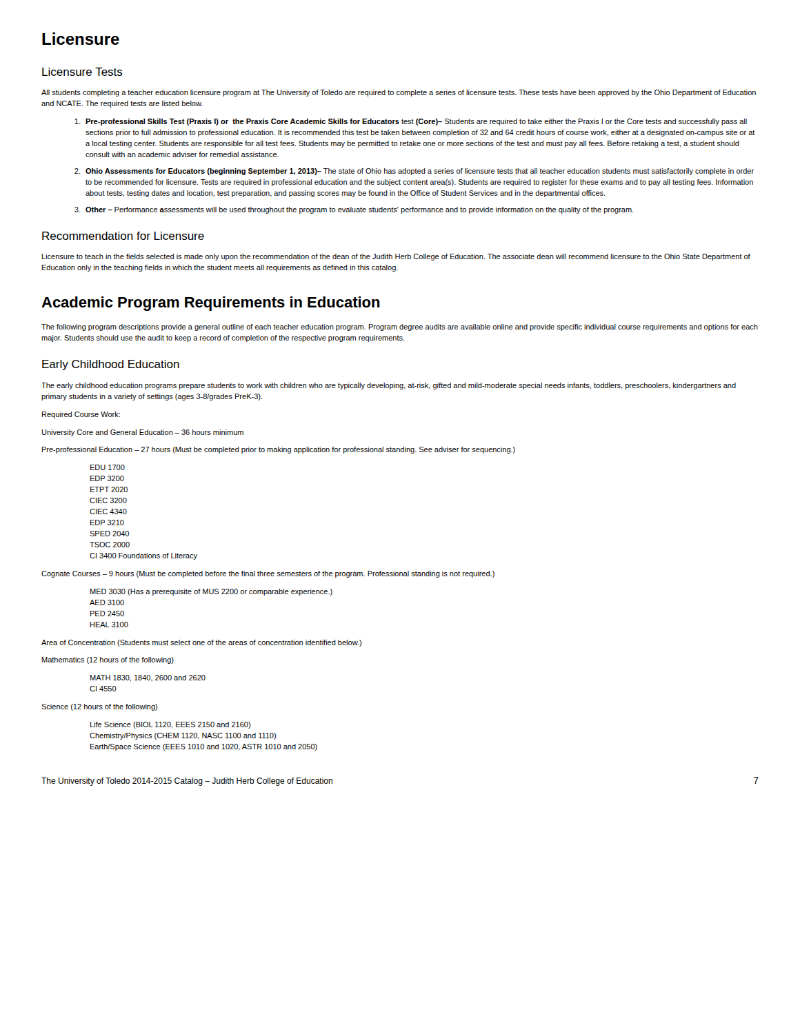Licensure
Licensure Tests
All students completing a teacher education licensure program at The University of Toledo are required to complete a series of licensure tests. These tests have been approved by the Ohio Department of Education and NCATE. The required tests are listed below.
Pre-professional Skills Test (Praxis I) or the Praxis Core Academic Skills for Educators test (Core)– Students are required to take either the Praxis I or the Core tests and successfully pass all sections prior to full admission to professional education. It is recommended this test be taken between completion of 32 and 64 credit hours of course work, either at a designated on-campus site or at a local testing center. Students are responsible for all test fees. Students may be permitted to retake one or more sections of the test and must pay all fees. Before retaking a test, a student should consult with an academic adviser for remedial assistance.
Ohio Assessments for Educators (beginning September 1, 2013)– The state of Ohio has adopted a series of licensure tests that all teacher education students must satisfactorily complete in order to be recommended for licensure. Tests are required in professional education and the subject content area(s). Students are required to register for these exams and to pay all testing fees. Information about tests, testing dates and location, test preparation, and passing scores may be found in the Office of Student Services and in the departmental offices.
Other – Performance assessments will be used throughout the program to evaluate students' performance and to provide information on the quality of the program.
Recommendation for Licensure
Licensure to teach in the fields selected is made only upon the recommendation of the dean of the Judith Herb College of Education. The associate dean will recommend licensure to the Ohio State Department of Education only in the teaching fields in which the student meets all requirements as defined in this catalog.
Academic Program Requirements in Education
The following program descriptions provide a general outline of each teacher education program. Program degree audits are available online and provide specific individual course requirements and options for each major. Students should use the audit to keep a record of completion of the respective program requirements.
Early Childhood Education
The early childhood education programs prepare students to work with children who are typically developing, at-risk, gifted and mild-moderate special needs infants, toddlers, preschoolers, kindergartners and primary students in a variety of settings (ages 3-8/grades PreK-3).
Required Course Work:
University Core and General Education – 36 hours minimum
Pre-professional Education – 27 hours (Must be completed prior to making application for professional standing. See adviser for sequencing.)
EDU 1700
EDP 3200
ETPT 2020
CIEC 3200
CIEC 4340
EDP 3210
SPED 2040
TSOC 2000
CI 3400 Foundations of Literacy
Cognate Courses – 9 hours (Must be completed before the final three semesters of the program. Professional standing is not required.)
MED 3030 (Has a prerequisite of MUS 2200 or comparable experience.)
AED 3100
PED 2450
HEAL 3100
Area of Concentration (Students must select one of the areas of concentration identified below.)
Mathematics (12 hours of the following)
MATH 1830, 1840, 2600 and 2620
CI 4550
Science (12 hours of the following)
Life Science (BIOL 1120, EEES 2150 and 2160)
Chemistry/Physics (CHEM 1120, NASC 1100 and 1110)
Earth/Space Science (EEES 1010 and 1020, ASTR 1010 and 2050)
The University of Toledo 2014-2015 Catalog – Judith Herb College of Education 7